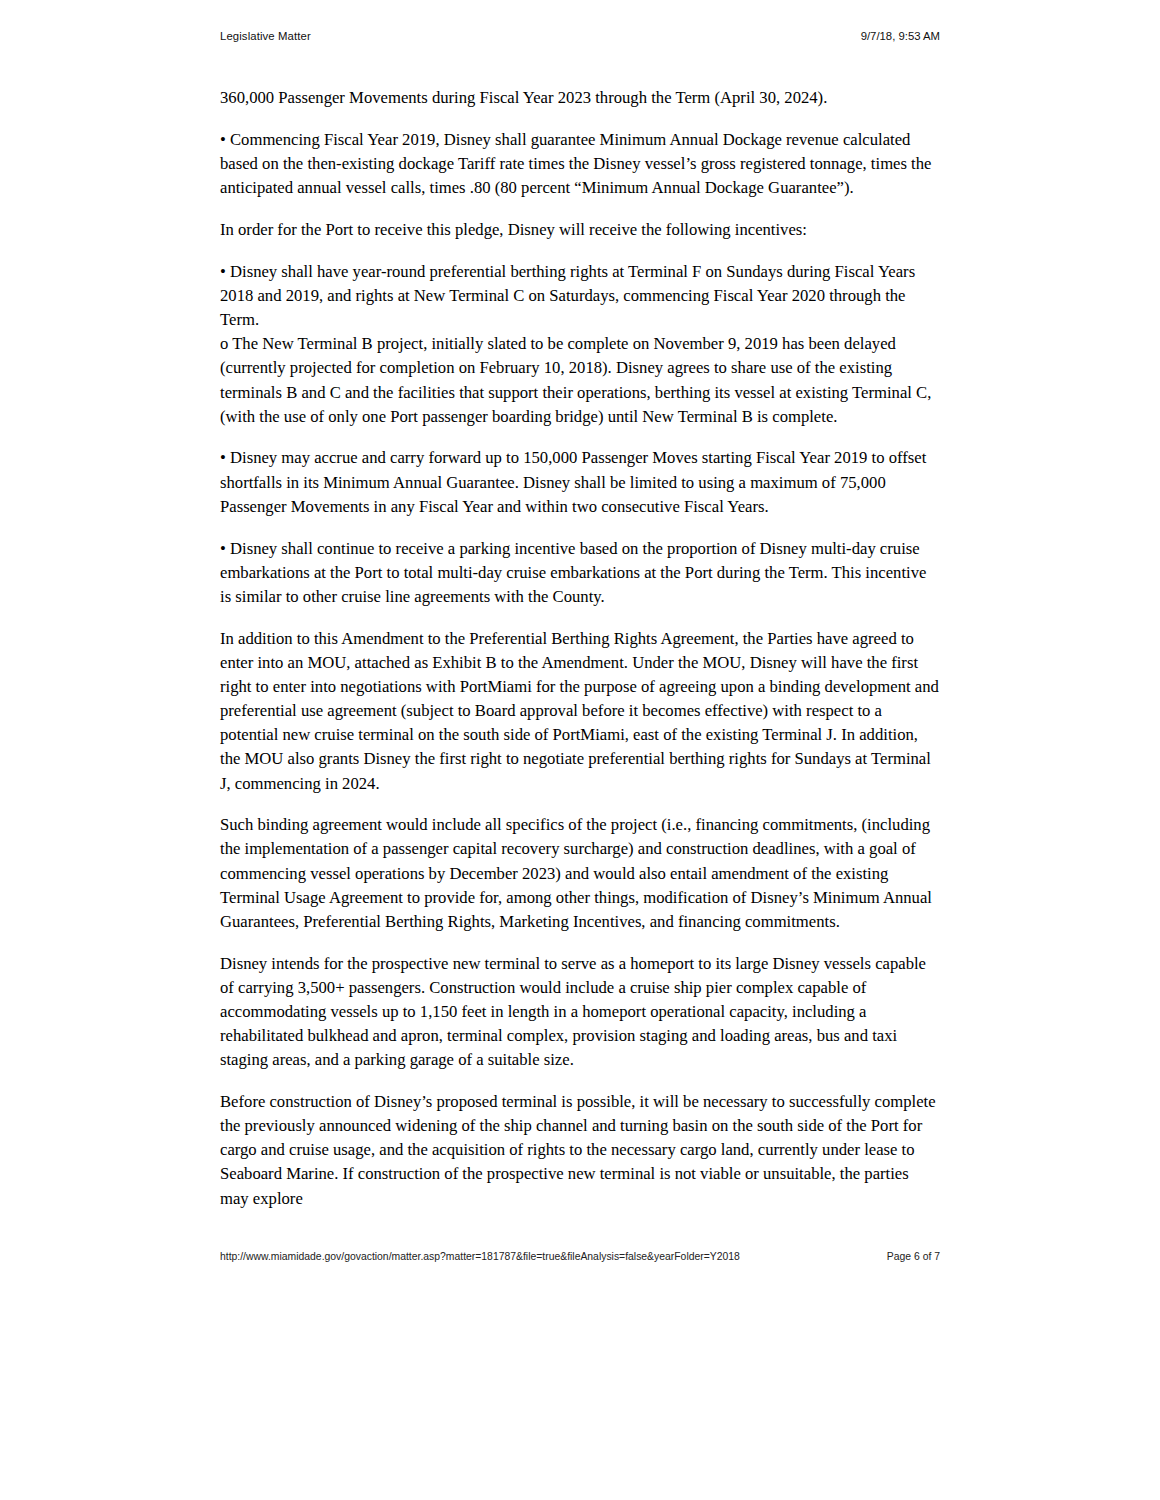Legislative Matter
9/7/18, 9:53 AM
360,000 Passenger Movements during Fiscal Year 2023 through the Term (April 30, 2024).
• Commencing Fiscal Year 2019, Disney shall guarantee Minimum Annual Dockage revenue calculated based on the then-existing dockage Tariff rate times the Disney vessel’s gross registered tonnage, times the anticipated annual vessel calls, times .80 (80 percent “Minimum Annual Dockage Guarantee”).
In order for the Port to receive this pledge, Disney will receive the following incentives:
• Disney shall have year-round preferential berthing rights at Terminal F on Sundays during Fiscal Years 2018 and 2019, and rights at New Terminal C on Saturdays, commencing Fiscal Year 2020 through the Term.
o The New Terminal B project, initially slated to be complete on November 9, 2019 has been delayed (currently projected for completion on February 10, 2018). Disney agrees to share use of the existing terminals B and C and the facilities that support their operations, berthing its vessel at existing Terminal C, (with the use of only one Port passenger boarding bridge) until New Terminal B is complete.
• Disney may accrue and carry forward up to 150,000 Passenger Moves starting Fiscal Year 2019 to offset shortfalls in its Minimum Annual Guarantee. Disney shall be limited to using a maximum of 75,000 Passenger Movements in any Fiscal Year and within two consecutive Fiscal Years.
• Disney shall continue to receive a parking incentive based on the proportion of Disney multi-day cruise embarkations at the Port to total multi-day cruise embarkations at the Port during the Term. This incentive is similar to other cruise line agreements with the County.
In addition to this Amendment to the Preferential Berthing Rights Agreement, the Parties have agreed to enter into an MOU, attached as Exhibit B to the Amendment. Under the MOU, Disney will have the first right to enter into negotiations with PortMiami for the purpose of agreeing upon a binding development and preferential use agreement (subject to Board approval before it becomes effective) with respect to a potential new cruise terminal on the south side of PortMiami, east of the existing Terminal J. In addition, the MOU also grants Disney the first right to negotiate preferential berthing rights for Sundays at Terminal J, commencing in 2024.
Such binding agreement would include all specifics of the project (i.e., financing commitments, (including the implementation of a passenger capital recovery surcharge) and construction deadlines, with a goal of commencing vessel operations by December 2023) and would also entail amendment of the existing Terminal Usage Agreement to provide for, among other things, modification of Disney’s Minimum Annual Guarantees, Preferential Berthing Rights, Marketing Incentives, and financing commitments.
Disney intends for the prospective new terminal to serve as a homeport to its large Disney vessels capable of carrying 3,500+ passengers. Construction would include a cruise ship pier complex capable of accommodating vessels up to 1,150 feet in length in a homeport operational capacity, including a rehabilitated bulkhead and apron, terminal complex, provision staging and loading areas, bus and taxi staging areas, and a parking garage of a suitable size.
Before construction of Disney’s proposed terminal is possible, it will be necessary to successfully complete the previously announced widening of the ship channel and turning basin on the south side of the Port for cargo and cruise usage, and the acquisition of rights to the necessary cargo land, currently under lease to Seaboard Marine. If construction of the prospective new terminal is not viable or unsuitable, the parties may explore
http://www.miamidade.gov/govaction/matter.asp?matter=181787&file=true&fileAnalysis=false&yearFolder=Y2018
Page 6 of 7